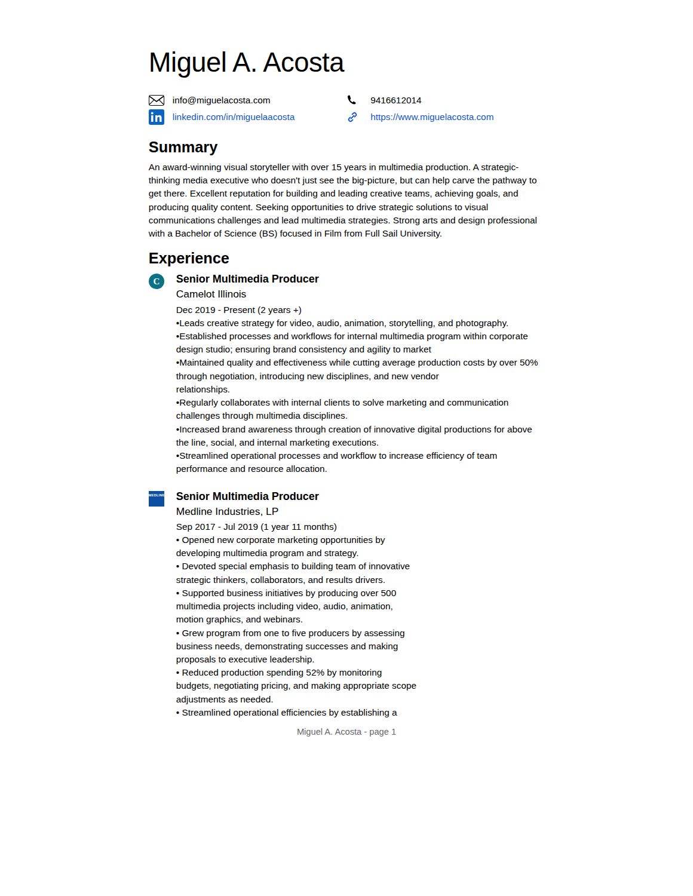Miguel A. Acosta
| | info@miguelacosta.com | | 9416612014 |
| | linkedin.com/in/miguelaacosta | | https://www.miguelacosta.com |
Summary
An award-winning visual storyteller with over 15 years in multimedia production. A strategic-thinking media executive who doesn't just see the big-picture, but can help carve the pathway to get there. Excellent reputation for building and leading creative teams, achieving goals, and producing quality content. Seeking opportunities to drive strategic solutions to visual communications challenges and lead multimedia strategies. Strong arts and design professional with a Bachelor of Science (BS) focused in Film from Full Sail University.
Experience
C
Senior Multimedia Producer
Camelot Illinois
Dec 2019 - Present (2 years +)
•Leads creative strategy for video, audio, animation, storytelling, and photography.
•Established processes and workflows for internal multimedia program within corporate design studio; ensuring brand consistency and agility to market
•Maintained quality and effectiveness while cutting average production costs by over 50% through negotiation, introducing new disciplines, and new vendor
relationships.
•Regularly collaborates with internal clients to solve marketing and communication challenges through multimedia disciplines.
•Increased brand awareness through creation of innovative digital productions for above the line, social, and internal marketing executions.
•Streamlined operational processes and workflow to increase efficiency of team performance and resource allocation.
MEDLINE
Senior Multimedia Producer
Medline Industries, LP
Sep 2017 - Jul 2019 (1 year 11 months)
• Opened new corporate marketing opportunities by
developing multimedia program and strategy.
• Devoted special emphasis to building team of innovative
strategic thinkers, collaborators, and results drivers.
• Supported business initiatives by producing over 500
multimedia projects including video, audio, animation,
motion graphics, and webinars.
• Grew program from one to five producers by assessing
business needs, demonstrating successes and making
proposals to executive leadership.
• Reduced production spending 52% by monitoring
budgets, negotiating pricing, and making appropriate scope
adjustments as needed.
• Streamlined operational efficiencies by establishing a
Miguel A. Acosta - page 1